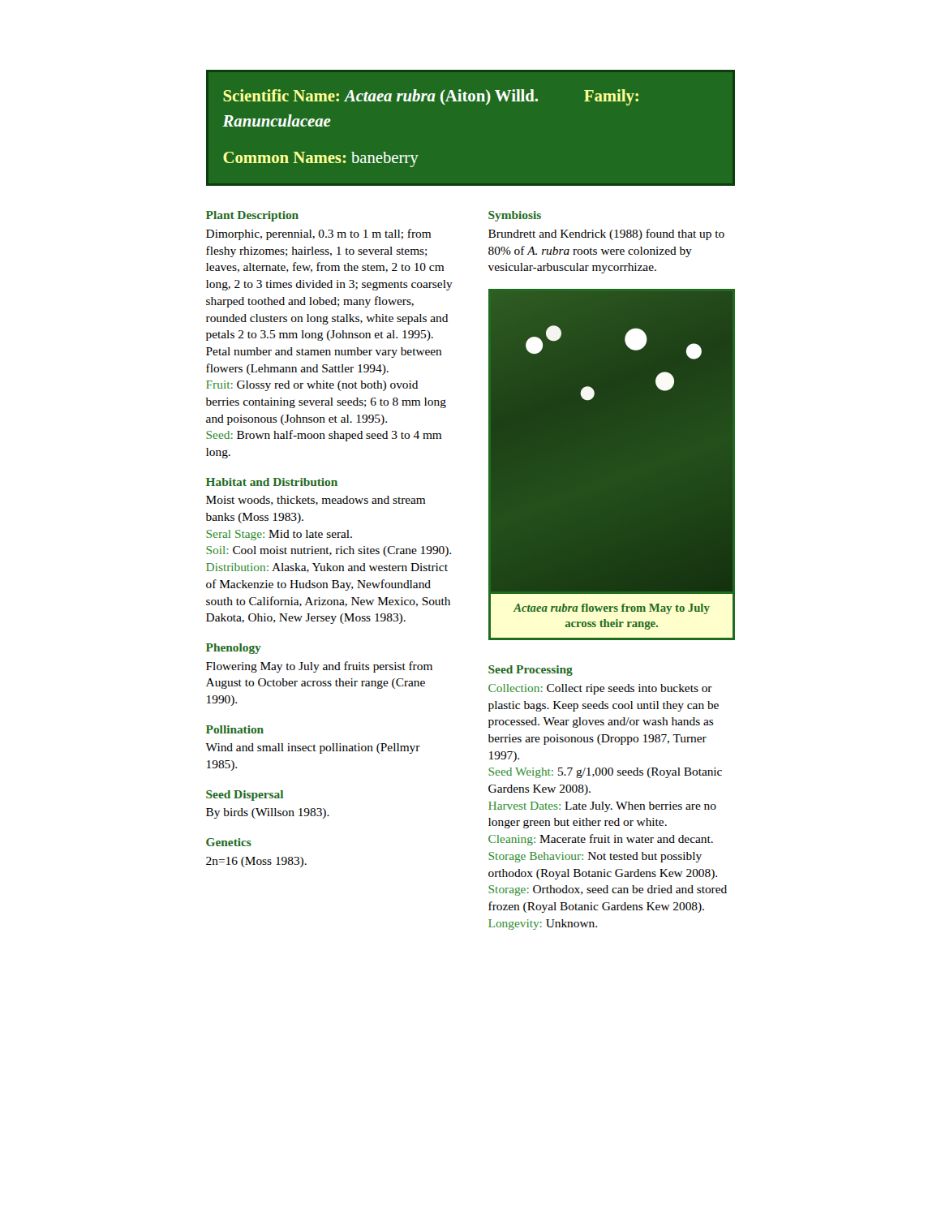Scientific Name: Actaea rubra (Aiton) Willd. Family: Ranunculaceae
Common Names: baneberry
Plant Description
Dimorphic, perennial, 0.3 m to 1 m tall; from fleshy rhizomes; hairless, 1 to several stems; leaves, alternate, few, from the stem, 2 to 10 cm long, 2 to 3 times divided in 3; segments coarsely sharped toothed and lobed; many flowers, rounded clusters on long stalks, white sepals and petals 2 to 3.5 mm long (Johnson et al. 1995).
Petal number and stamen number vary between flowers (Lehmann and Sattler 1994).
Fruit: Glossy red or white (not both) ovoid berries containing several seeds; 6 to 8 mm long and poisonous (Johnson et al. 1995).
Seed: Brown half-moon shaped seed 3 to 4 mm long.
Habitat and Distribution
Moist woods, thickets, meadows and stream banks (Moss 1983).
Seral Stage: Mid to late seral.
Soil: Cool moist nutrient, rich sites (Crane 1990).
Distribution: Alaska, Yukon and western District of Mackenzie to Hudson Bay, Newfoundland south to California, Arizona, New Mexico, South Dakota, Ohio, New Jersey (Moss 1983).
Phenology
Flowering May to July and fruits persist from August to October across their range (Crane 1990).
Pollination
Wind and small insect pollination (Pellmyr 1985).
Seed Dispersal
By birds (Willson 1983).
Genetics
2n=16 (Moss 1983).
Symbiosis
Brundrett and Kendrick (1988) found that up to 80% of A. rubra roots were colonized by vesicular-arbuscular mycorrhizae.
Actaea rubra flowers from May to July across their range.
Seed Processing
Collection: Collect ripe seeds into buckets or plastic bags. Keep seeds cool until they can be processed. Wear gloves and/or wash hands as berries are poisonous (Droppo 1987, Turner 1997).
Seed Weight: 5.7 g/1,000 seeds (Royal Botanic Gardens Kew 2008).
Harvest Dates: Late July. When berries are no longer green but either red or white.
Cleaning: Macerate fruit in water and decant.
Storage Behaviour: Not tested but possibly orthodox (Royal Botanic Gardens Kew 2008).
Storage: Orthodox, seed can be dried and stored frozen (Royal Botanic Gardens Kew 2008).
Longevity: Unknown.